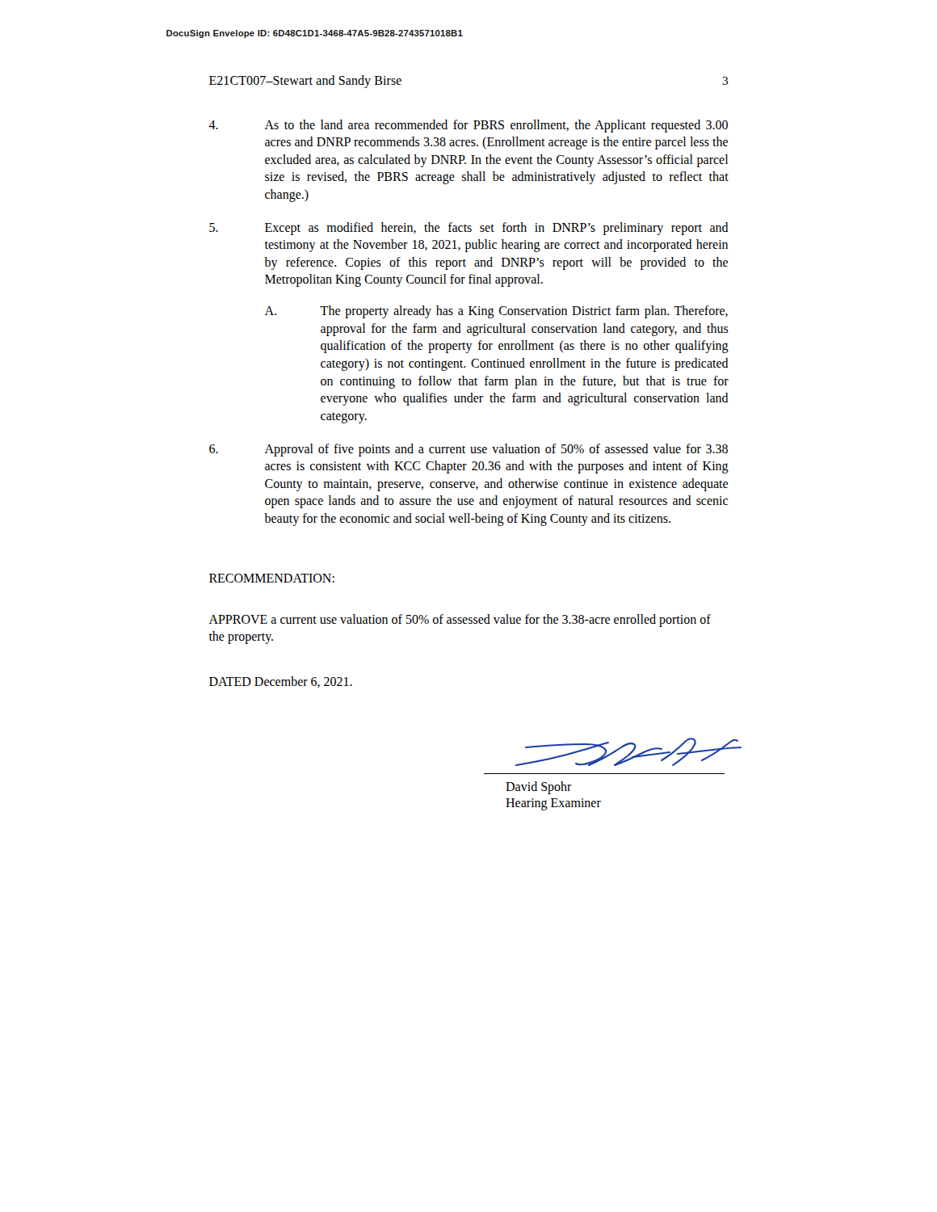DocuSign Envelope ID: 6D48C1D1-3468-47A5-9B28-2743571018B1
E21CT007–Stewart and Sandy Birse
3
4. As to the land area recommended for PBRS enrollment, the Applicant requested 3.00 acres and DNRP recommends 3.38 acres. (Enrollment acreage is the entire parcel less the excluded area, as calculated by DNRP. In the event the County Assessor’s official parcel size is revised, the PBRS acreage shall be administratively adjusted to reflect that change.)
5. Except as modified herein, the facts set forth in DNRP’s preliminary report and testimony at the November 18, 2021, public hearing are correct and incorporated herein by reference. Copies of this report and DNRP’s report will be provided to the Metropolitan King County Council for final approval.
A. The property already has a King Conservation District farm plan. Therefore, approval for the farm and agricultural conservation land category, and thus qualification of the property for enrollment (as there is no other qualifying category) is not contingent. Continued enrollment in the future is predicated on continuing to follow that farm plan in the future, but that is true for everyone who qualifies under the farm and agricultural conservation land category.
6. Approval of five points and a current use valuation of 50% of assessed value for 3.38 acres is consistent with KCC Chapter 20.36 and with the purposes and intent of King County to maintain, preserve, conserve, and otherwise continue in existence adequate open space lands and to assure the use and enjoyment of natural resources and scenic beauty for the economic and social well-being of King County and its citizens.
RECOMMENDATION:
APPROVE a current use valuation of 50% of assessed value for the 3.38-acre enrolled portion of the property.
DATED December 6, 2021.
David Spohr
Hearing Examiner